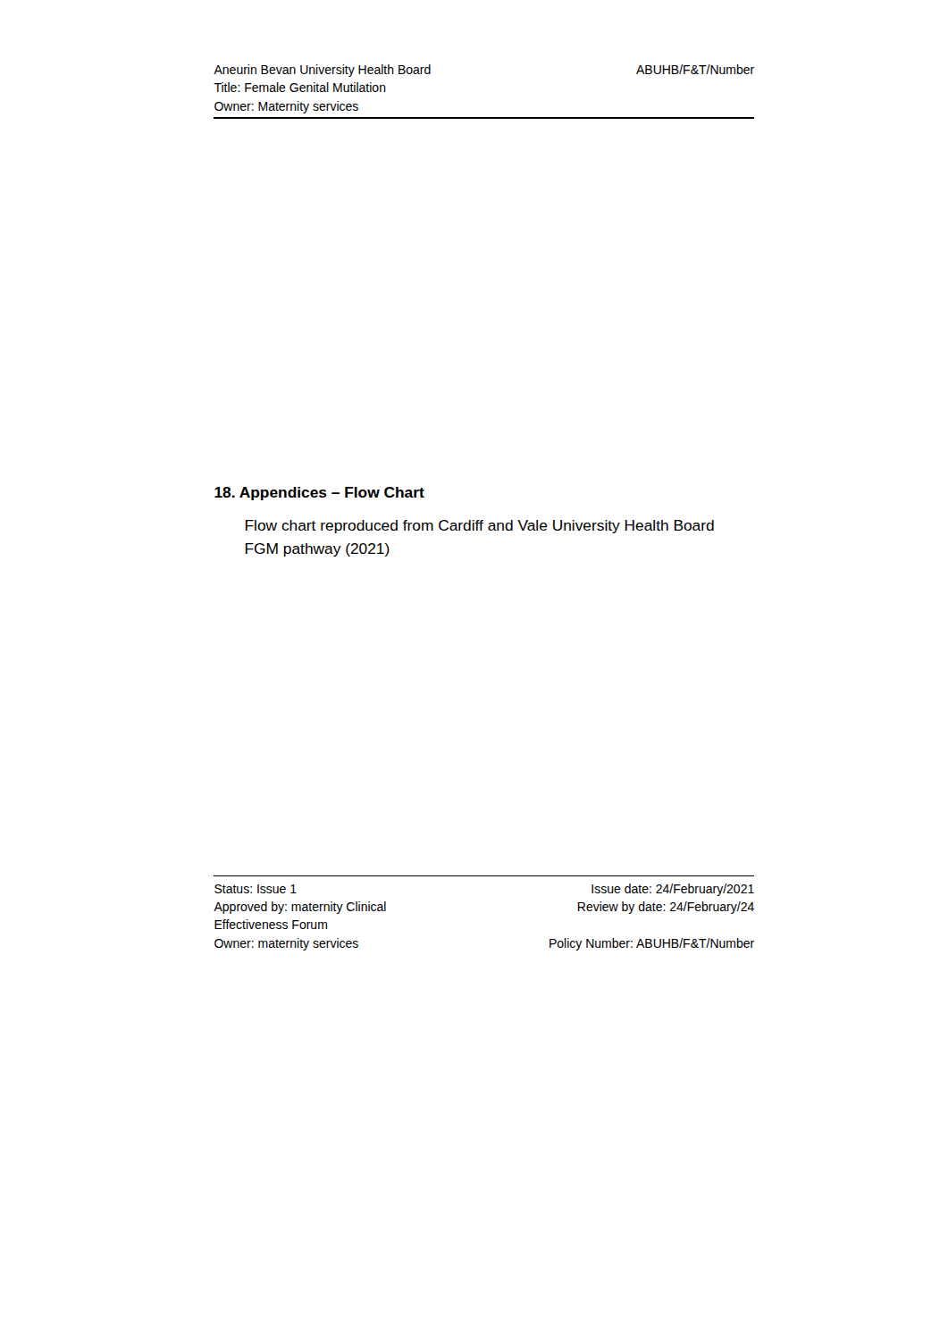Aneurin Bevan University Health Board
Title: Female Genital Mutilation
Owner: Maternity services
ABUHB/F&T/Number
18. Appendices – Flow Chart
Flow chart reproduced from Cardiff and Vale University Health Board FGM pathway (2021)
Status: Issue 1 Approved by: maternity Clinical Effectiveness Forum Owner: maternity services
Issue date: 24/February/2021 Review by date: 24/February/24 Policy Number: ABUHB/F&T/Number